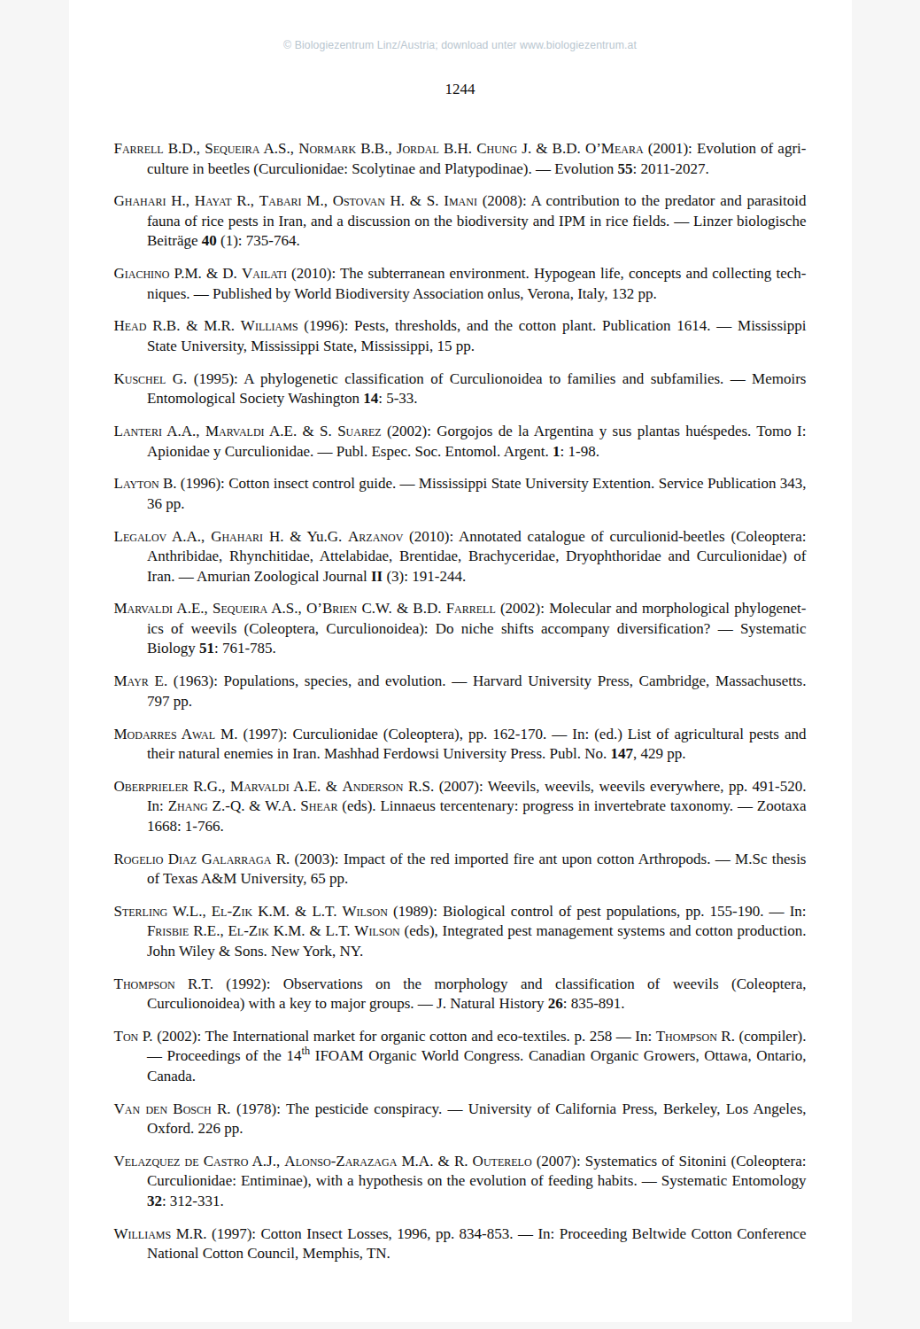© Biologiezentrum Linz/Austria; download unter www.biologiezentrum.at
1244
Farrell B.D., Sequeira A.S., Normark B.B., Jordal B.H. Chung J. & B.D. O’Meara (2001): Evolution of agriculture in beetles (Curculionidae: Scolytinae and Platypodinae). — Evolution 55: 2011-2027.
Ghahari H., Hayat R., Tabari M., Ostovan H. & S. Imani (2008): A contribution to the predator and parasitoid fauna of rice pests in Iran, and a discussion on the biodiversity and IPM in rice fields. — Linzer biologische Beiträge 40 (1): 735-764.
Giachino P.M. & D. Vailati (2010): The subterranean environment. Hypogean life, concepts and collecting techniques. — Published by World Biodiversity Association onlus, Verona, Italy, 132 pp.
Head R.B. & M.R. Williams (1996): Pests, thresholds, and the cotton plant. Publication 1614. — Mississippi State University, Mississippi State, Mississippi, 15 pp.
Kuschel G. (1995): A phylogenetic classification of Curculionoidea to families and subfamilies. — Memoirs Entomological Society Washington 14: 5-33.
Lanteri A.A., Marvaldi A.E. & S. Suarez (2002): Gorgojos de la Argentina y sus plantas huéspedes. Tomo I: Apionidae y Curculionidae. — Publ. Espec. Soc. Entomol. Argent. 1: 1-98.
Layton B. (1996): Cotton insect control guide. — Mississippi State University Extention. Service Publication 343, 36 pp.
Legalov A.A., Ghahari H. & Yu.G. Arzanov (2010): Annotated catalogue of curculionid-beetles (Coleoptera: Anthribidae, Rhynchitidae, Attelabidae, Brentidae, Brachyceridae, Dryophthoridae and Curculionidae) of Iran. — Amurian Zoological Journal II (3): 191-244.
Marvaldi A.E., Sequeira A.S., O’Brien C.W. & B.D. Farrell (2002): Molecular and morphological phylogenetics of weevils (Coleoptera, Curculionoidea): Do niche shifts accompany diversification? — Systematic Biology 51: 761-785.
Mayr E. (1963): Populations, species, and evolution. — Harvard University Press, Cambridge, Massachusetts. 797 pp.
Modarres Awal M. (1997): Curculionidae (Coleoptera), pp. 162-170. — In: (ed.) List of agricultural pests and their natural enemies in Iran. Mashhad Ferdowsi University Press. Publ. No. 147, 429 pp.
Oberprieler R.G., Marvaldi A.E. & Anderson R.S. (2007): Weevils, weevils, weevils everywhere, pp. 491-520. In: Zhang Z.-Q. & W.A. Shear (eds). Linnaeus tercentenary: progress in invertebrate taxonomy. — Zootaxa 1668: 1-766.
Rogelio Diaz Galarraga R. (2003): Impact of the red imported fire ant upon cotton Arthropods. — M.Sc thesis of Texas A&M University, 65 pp.
Sterling W.L., El-Zik K.M. & L.T. Wilson (1989): Biological control of pest populations, pp. 155-190. — In: Frisbie R.E., El-Zik K.M. & L.T. Wilson (eds), Integrated pest management systems and cotton production. John Wiley & Sons. New York, NY.
Thompson R.T. (1992): Observations on the morphology and classification of weevils (Coleoptera, Curculionoidea) with a key to major groups. — J. Natural History 26: 835-891.
Ton P. (2002): The International market for organic cotton and eco-textiles. p. 258 — In: Thompson R. (compiler). — Proceedings of the 14th IFOAM Organic World Congress. Canadian Organic Growers, Ottawa, Ontario, Canada.
Van den Bosch R. (1978): The pesticide conspiracy. — University of California Press, Berkeley, Los Angeles, Oxford. 226 pp.
Velazquez de Castro A.J., Alonso-Zarazaga M.A. & R. Outerelo (2007): Systematics of Sitonini (Coleoptera: Curculionidae: Entiminae), with a hypothesis on the evolution of feeding habits. — Systematic Entomology 32: 312-331.
Williams M.R. (1997): Cotton Insect Losses, 1996, pp. 834-853. — In: Proceeding Beltwide Cotton Conference National Cotton Council, Memphis, TN.